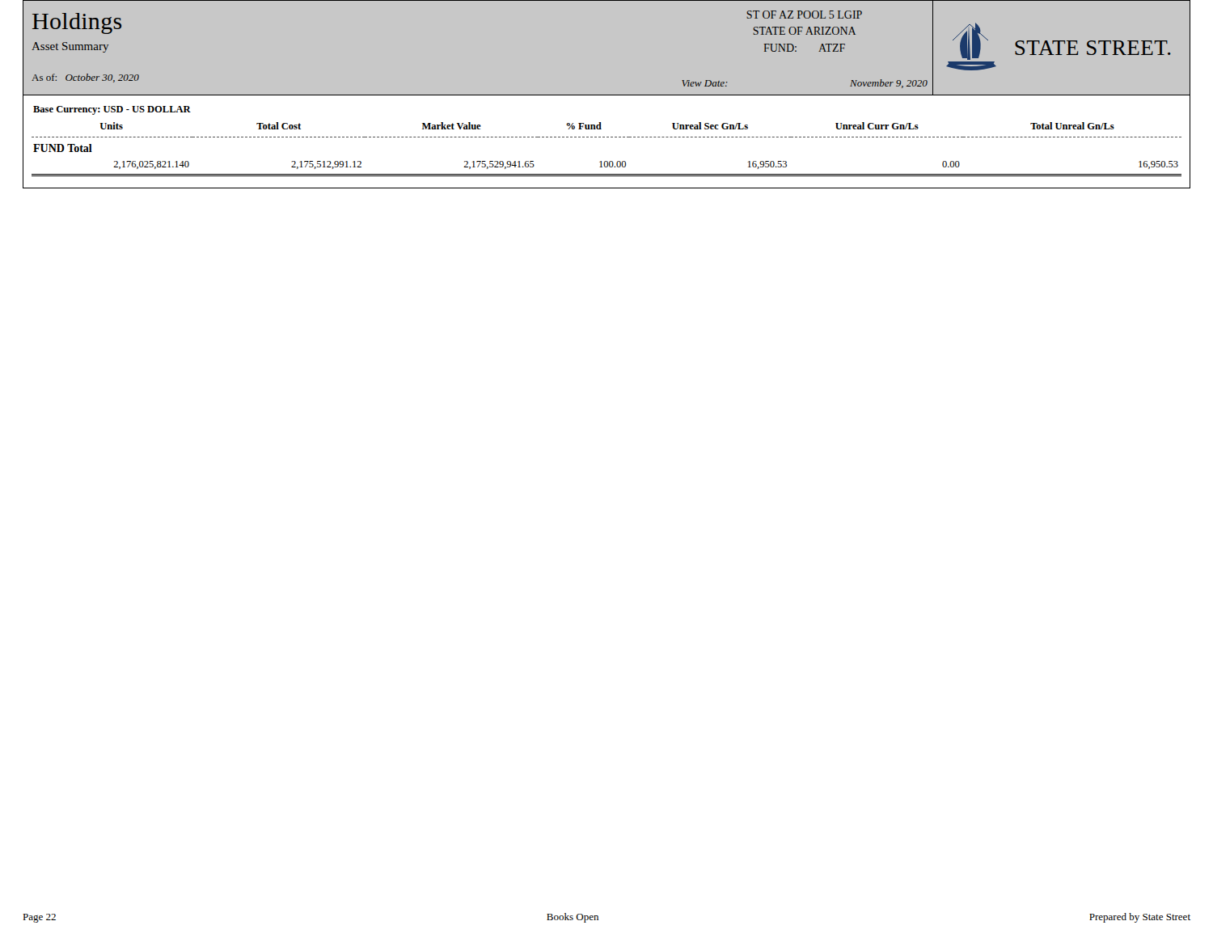Holdings
Asset Summary
As of: October 30, 2020
ST OF AZ POOL 5 LGIP
STATE OF ARIZONA
FUND: ATZF
View Date: November 9, 2020
STATE STREET.
Base Currency: USD - US DOLLAR
| Units | Total Cost | Market Value | % Fund | Unreal Sec Gn/Ls | Unreal Curr Gn/Ls | Total Unreal Gn/Ls |
| --- | --- | --- | --- | --- | --- | --- |
| FUND Total |
| 2,176,025,821.140 | 2,175,512,991.12 | 2,175,529,941.65 | 100.00 | 16,950.53 | 0.00 | 16,950.53 |
Page 22
Books Open
Prepared by State Street